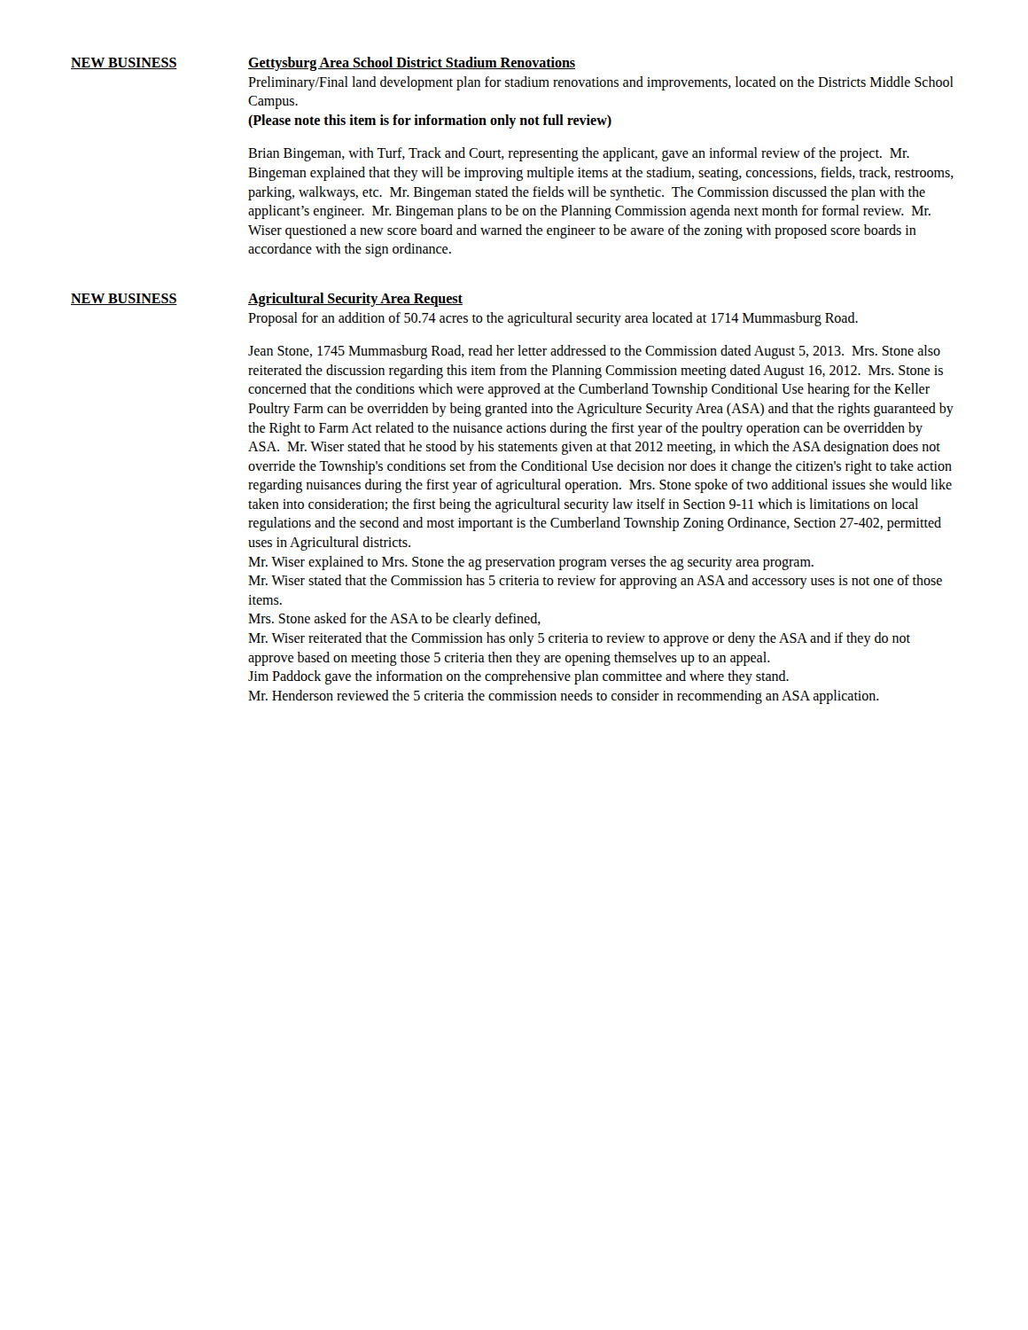NEW BUSINESS
Gettysburg Area School District Stadium Renovations
Preliminary/Final land development plan for stadium renovations and improvements, located on the Districts Middle School Campus.
(Please note this item is for information only not full review)
Brian Bingeman, with Turf, Track and Court, representing the applicant, gave an informal review of the project. Mr. Bingeman explained that they will be improving multiple items at the stadium, seating, concessions, fields, track, restrooms, parking, walkways, etc. Mr. Bingeman stated the fields will be synthetic. The Commission discussed the plan with the applicant’s engineer. Mr. Bingeman plans to be on the Planning Commission agenda next month for formal review. Mr. Wiser questioned a new score board and warned the engineer to be aware of the zoning with proposed score boards in accordance with the sign ordinance.
NEW BUSINESS
Agricultural Security Area Request
Proposal for an addition of 50.74 acres to the agricultural security area located at 1714 Mummasburg Road.
Jean Stone, 1745 Mummasburg Road, read her letter addressed to the Commission dated August 5, 2013. Mrs. Stone also reiterated the discussion regarding this item from the Planning Commission meeting dated August 16, 2012. Mrs. Stone is concerned that the conditions which were approved at the Cumberland Township Conditional Use hearing for the Keller Poultry Farm can be overridden by being granted into the Agriculture Security Area (ASA) and that the rights guaranteed by the Right to Farm Act related to the nuisance actions during the first year of the poultry operation can be overridden by ASA. Mr. Wiser stated that he stood by his statements given at that 2012 meeting, in which the ASA designation does not override the Township's conditions set from the Conditional Use decision nor does it change the citizen's right to take action regarding nuisances during the first year of agricultural operation. Mrs. Stone spoke of two additional issues she would like taken into consideration; the first being the agricultural security law itself in Section 9-11 which is limitations on local regulations and the second and most important is the Cumberland Township Zoning Ordinance, Section 27-402, permitted uses in Agricultural districts.
Mr. Wiser explained to Mrs. Stone the ag preservation program verses the ag security area program.
Mr. Wiser stated that the Commission has 5 criteria to review for approving an ASA and accessory uses is not one of those items.
Mrs. Stone asked for the ASA to be clearly defined,
Mr. Wiser reiterated that the Commission has only 5 criteria to review to approve or deny the ASA and if they do not approve based on meeting those 5 criteria then they are opening themselves up to an appeal.
Jim Paddock gave the information on the comprehensive plan committee and where they stand.
Mr. Henderson reviewed the 5 criteria the commission needs to consider in recommending an ASA application.